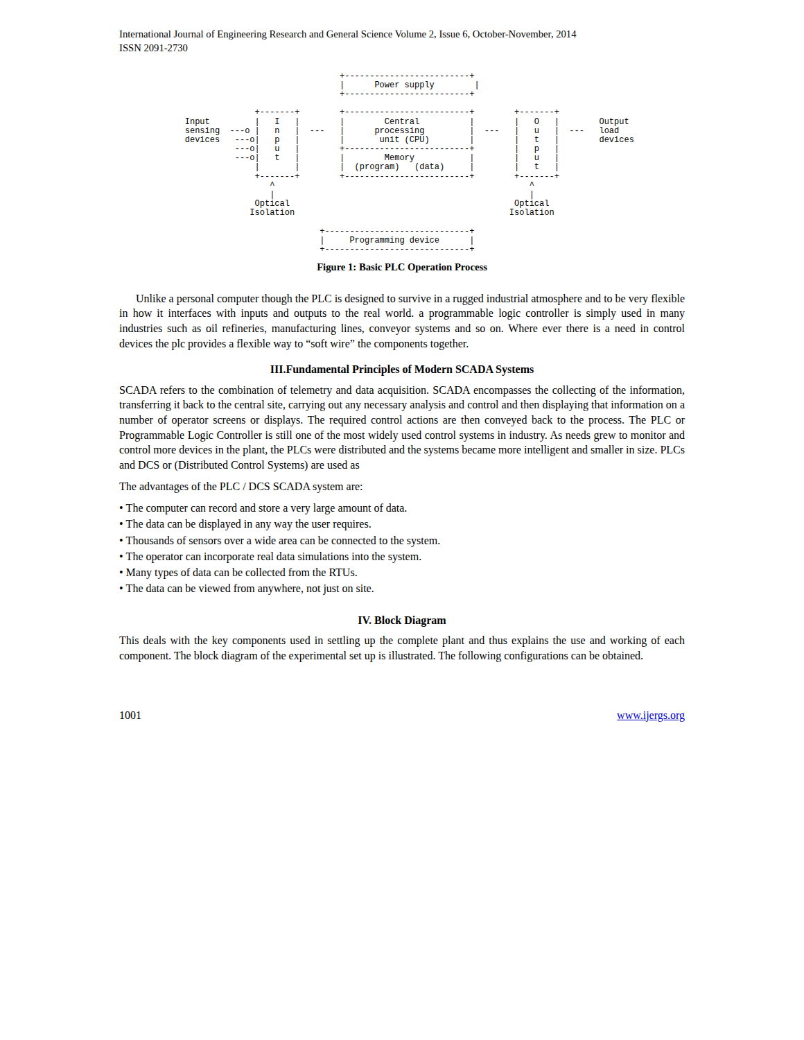International Journal of Engineering Research and General Science Volume 2, Issue 6, October-November, 2014
ISSN 2091-2730
+-------------------------+ | Power supply | +-------------------------+ +-------+ +-------------------------+ +-------+ Input | I | | Central | | O | Output sensing ---o | n | --- | processing | --- | u | --- load devices ---o| p | | unit (CPU) | | t | devices ---o| u | +-------------------------+ | p | ---o| t | | Memory | | u | | | | (program) (data) | | t | +-------+ +-------------------------+ +-------+ ^ ^ | | Optical Optical Isolation Isolation +-----------------------------+ | Programming device | +-----------------------------+
Figure 1: Basic PLC Operation Process
Unlike a personal computer though the PLC is designed to survive in a rugged industrial atmosphere and to be very flexible in how it interfaces with inputs and outputs to the real world. a programmable logic controller is simply used in many industries such as oil refineries, manufacturing lines, conveyor systems and so on. Where ever there is a need in control devices the plc provides a flexible way to “soft wire” the components together.
III.Fundamental Principles of Modern SCADA Systems
SCADA refers to the combination of telemetry and data acquisition. SCADA encompasses the collecting of the information, transferring it back to the central site, carrying out any necessary analysis and control and then displaying that information on a number of operator screens or displays. The required control actions are then conveyed back to the process. The PLC or Programmable Logic Controller is still one of the most widely used control systems in industry. As needs grew to monitor and control more devices in the plant, the PLCs were distributed and the systems became more intelligent and smaller in size. PLCs and DCS or (Distributed Control Systems) are used as
The advantages of the PLC / DCS SCADA system are:
The computer can record and store a very large amount of data.
The data can be displayed in any way the user requires.
Thousands of sensors over a wide area can be connected to the system.
The operator can incorporate real data simulations into the system.
Many types of data can be collected from the RTUs.
The data can be viewed from anywhere, not just on site.
IV. Block Diagram
This deals with the key components used in settling up the complete plant and thus explains the use and working of each component. The block diagram of the experimental set up is illustrated. The following configurations can be obtained.
1001 www.ijergs.org